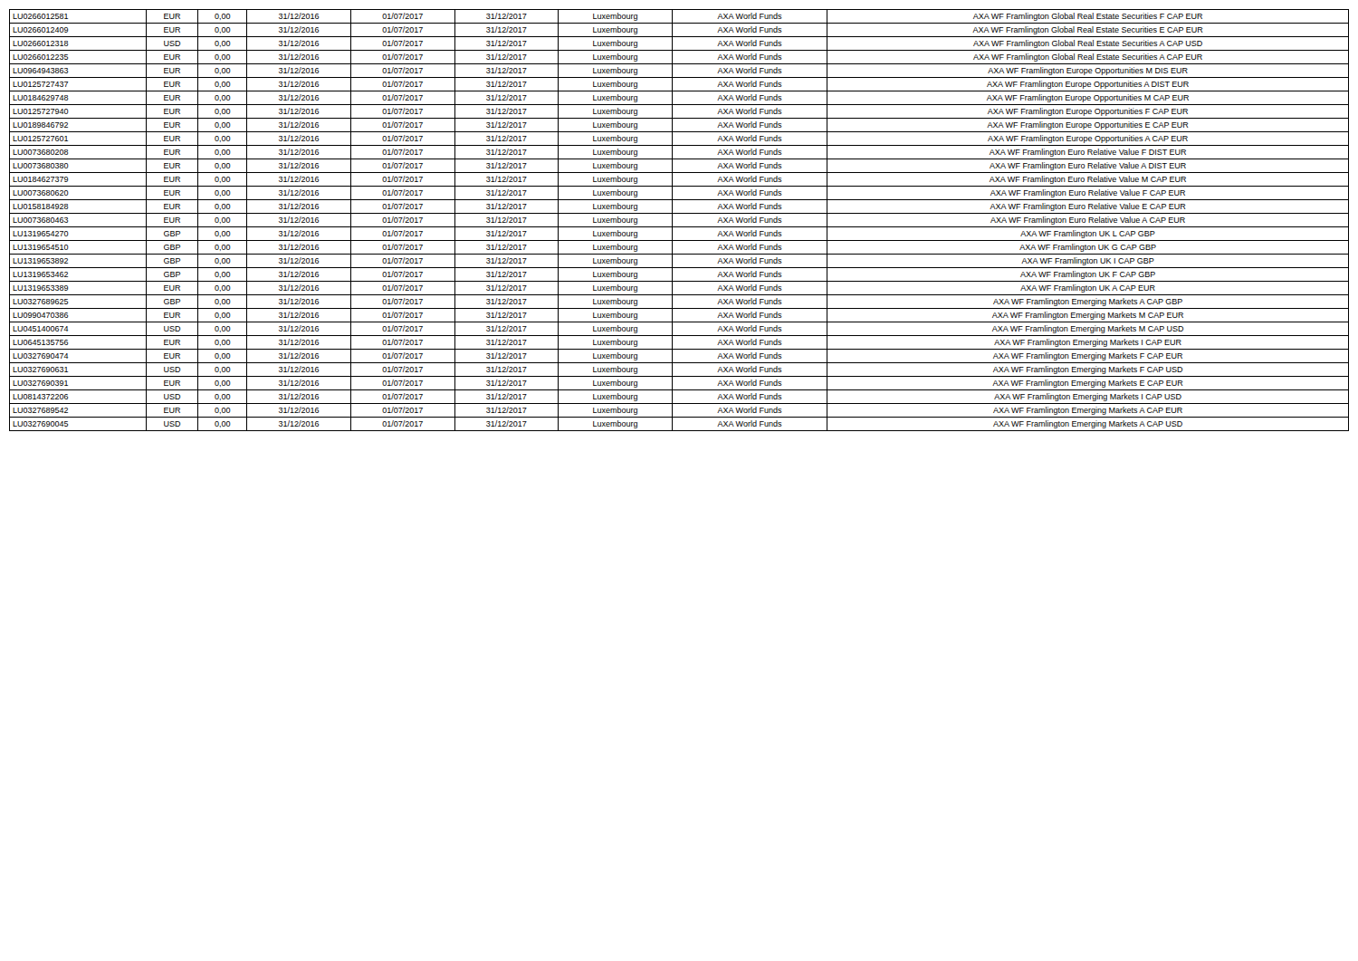| LU0266012581 | EUR | 0,00 | 31/12/2016 | 01/07/2017 | 31/12/2017 | Luxembourg | AXA World Funds | AXA WF Framlington Global Real Estate Securities F CAP EUR |
| LU0266012409 | EUR | 0,00 | 31/12/2016 | 01/07/2017 | 31/12/2017 | Luxembourg | AXA World Funds | AXA WF Framlington Global Real Estate Securities E CAP EUR |
| LU0266012318 | USD | 0,00 | 31/12/2016 | 01/07/2017 | 31/12/2017 | Luxembourg | AXA World Funds | AXA WF Framlington Global Real Estate Securities A CAP USD |
| LU0266012235 | EUR | 0,00 | 31/12/2016 | 01/07/2017 | 31/12/2017 | Luxembourg | AXA World Funds | AXA WF Framlington Global Real Estate Securities A CAP EUR |
| LU0964943863 | EUR | 0,00 | 31/12/2016 | 01/07/2017 | 31/12/2017 | Luxembourg | AXA World Funds | AXA WF Framlington Europe Opportunities M DIS EUR |
| LU0125727437 | EUR | 0,00 | 31/12/2016 | 01/07/2017 | 31/12/2017 | Luxembourg | AXA World Funds | AXA WF Framlington Europe Opportunities A DIST EUR |
| LU0184629748 | EUR | 0,00 | 31/12/2016 | 01/07/2017 | 31/12/2017 | Luxembourg | AXA World Funds | AXA WF Framlington Europe Opportunities M CAP EUR |
| LU0125727940 | EUR | 0,00 | 31/12/2016 | 01/07/2017 | 31/12/2017 | Luxembourg | AXA World Funds | AXA WF Framlington Europe Opportunities F CAP EUR |
| LU0189846792 | EUR | 0,00 | 31/12/2016 | 01/07/2017 | 31/12/2017 | Luxembourg | AXA World Funds | AXA WF Framlington Europe Opportunities E CAP EUR |
| LU0125727601 | EUR | 0,00 | 31/12/2016 | 01/07/2017 | 31/12/2017 | Luxembourg | AXA World Funds | AXA WF Framlington Europe Opportunities A CAP EUR |
| LU0073680208 | EUR | 0,00 | 31/12/2016 | 01/07/2017 | 31/12/2017 | Luxembourg | AXA World Funds | AXA WF Framlington Euro Relative Value F DIST EUR |
| LU0073680380 | EUR | 0,00 | 31/12/2016 | 01/07/2017 | 31/12/2017 | Luxembourg | AXA World Funds | AXA WF Framlington Euro Relative Value A DIST EUR |
| LU0184627379 | EUR | 0,00 | 31/12/2016 | 01/07/2017 | 31/12/2017 | Luxembourg | AXA World Funds | AXA WF Framlington Euro Relative Value M CAP EUR |
| LU0073680620 | EUR | 0,00 | 31/12/2016 | 01/07/2017 | 31/12/2017 | Luxembourg | AXA World Funds | AXA WF Framlington Euro Relative Value F CAP EUR |
| LU0158184928 | EUR | 0,00 | 31/12/2016 | 01/07/2017 | 31/12/2017 | Luxembourg | AXA World Funds | AXA WF Framlington Euro Relative Value E CAP EUR |
| LU0073680463 | EUR | 0,00 | 31/12/2016 | 01/07/2017 | 31/12/2017 | Luxembourg | AXA World Funds | AXA WF Framlington Euro Relative Value A CAP EUR |
| LU1319654270 | GBP | 0,00 | 31/12/2016 | 01/07/2017 | 31/12/2017 | Luxembourg | AXA World Funds | AXA WF Framlington UK L CAP GBP |
| LU1319654510 | GBP | 0,00 | 31/12/2016 | 01/07/2017 | 31/12/2017 | Luxembourg | AXA World Funds | AXA WF Framlington UK G CAP GBP |
| LU1319653892 | GBP | 0,00 | 31/12/2016 | 01/07/2017 | 31/12/2017 | Luxembourg | AXA World Funds | AXA WF Framlington UK I CAP GBP |
| LU1319653462 | GBP | 0,00 | 31/12/2016 | 01/07/2017 | 31/12/2017 | Luxembourg | AXA World Funds | AXA WF Framlington UK F CAP GBP |
| LU1319653389 | EUR | 0,00 | 31/12/2016 | 01/07/2017 | 31/12/2017 | Luxembourg | AXA World Funds | AXA WF Framlington UK A CAP EUR |
| LU0327689625 | GBP | 0,00 | 31/12/2016 | 01/07/2017 | 31/12/2017 | Luxembourg | AXA World Funds | AXA WF Framlington Emerging Markets A CAP GBP |
| LU0990470386 | EUR | 0,00 | 31/12/2016 | 01/07/2017 | 31/12/2017 | Luxembourg | AXA World Funds | AXA WF Framlington Emerging Markets M CAP EUR |
| LU0451400674 | USD | 0,00 | 31/12/2016 | 01/07/2017 | 31/12/2017 | Luxembourg | AXA World Funds | AXA WF Framlington Emerging Markets M CAP USD |
| LU0645135756 | EUR | 0,00 | 31/12/2016 | 01/07/2017 | 31/12/2017 | Luxembourg | AXA World Funds | AXA WF Framlington Emerging Markets I CAP EUR |
| LU0327690474 | EUR | 0,00 | 31/12/2016 | 01/07/2017 | 31/12/2017 | Luxembourg | AXA World Funds | AXA WF Framlington Emerging Markets F CAP EUR |
| LU0327690631 | USD | 0,00 | 31/12/2016 | 01/07/2017 | 31/12/2017 | Luxembourg | AXA World Funds | AXA WF Framlington Emerging Markets F CAP USD |
| LU0327690391 | EUR | 0,00 | 31/12/2016 | 01/07/2017 | 31/12/2017 | Luxembourg | AXA World Funds | AXA WF Framlington Emerging Markets E CAP EUR |
| LU0814372206 | USD | 0,00 | 31/12/2016 | 01/07/2017 | 31/12/2017 | Luxembourg | AXA World Funds | AXA WF Framlington Emerging Markets I CAP USD |
| LU0327689542 | EUR | 0,00 | 31/12/2016 | 01/07/2017 | 31/12/2017 | Luxembourg | AXA World Funds | AXA WF Framlington Emerging Markets A CAP EUR |
| LU0327690045 | USD | 0,00 | 31/12/2016 | 01/07/2017 | 31/12/2017 | Luxembourg | AXA World Funds | AXA WF Framlington Emerging Markets A CAP USD |